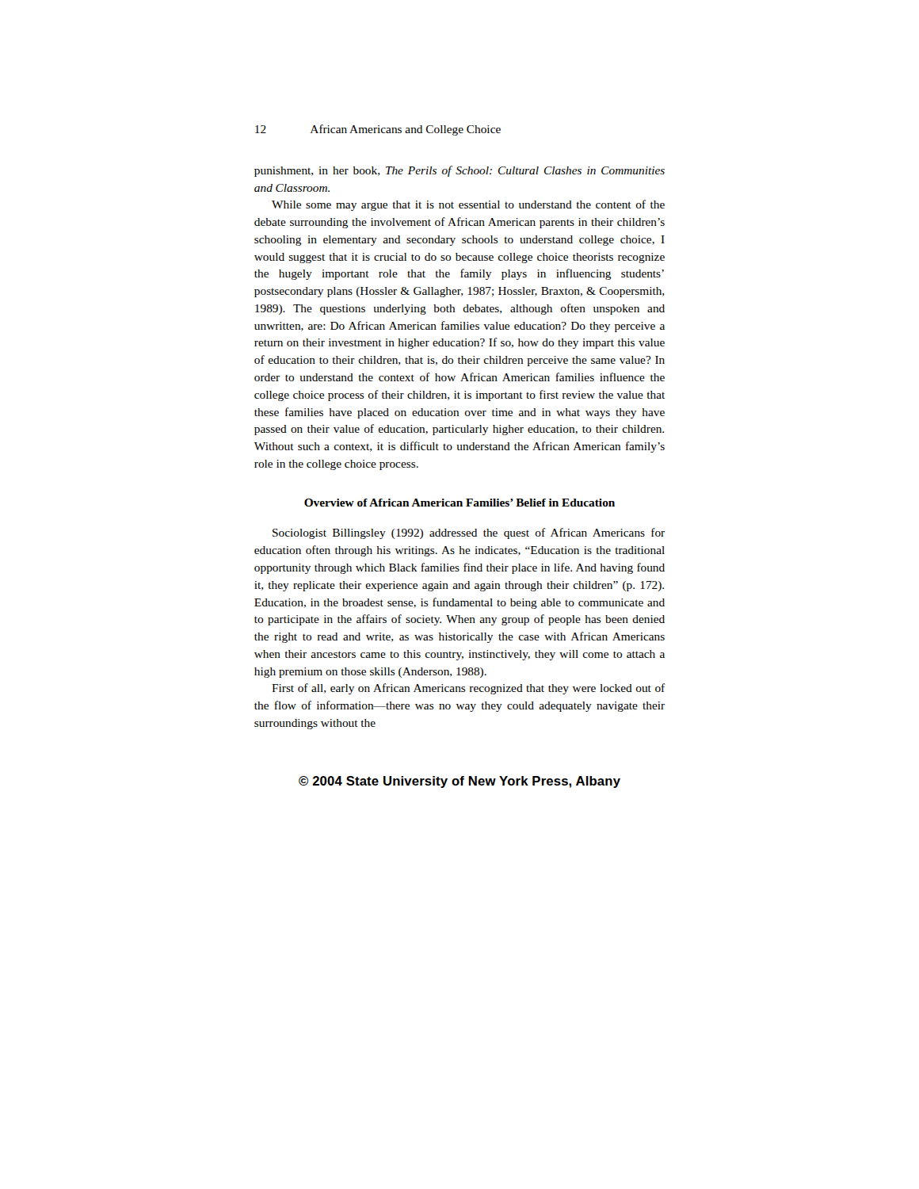12 African Americans and College Choice
punishment, in her book, The Perils of School: Cultural Clashes in Communities and Classroom.
While some may argue that it is not essential to understand the content of the debate surrounding the involvement of African American parents in their children’s schooling in elementary and secondary schools to understand college choice, I would suggest that it is crucial to do so because college choice theorists recognize the hugely important role that the family plays in influencing students’ postsecondary plans (Hossler & Gallagher, 1987; Hossler, Braxton, & Coopersmith, 1989). The questions underlying both debates, although often unspoken and unwritten, are: Do African American families value education? Do they perceive a return on their investment in higher education? If so, how do they impart this value of education to their children, that is, do their children perceive the same value? In order to understand the context of how African American families influence the college choice process of their children, it is important to first review the value that these families have placed on education over time and in what ways they have passed on their value of education, particularly higher education, to their children. Without such a context, it is difficult to understand the African American family’s role in the college choice process.
Overview of African American Families’ Belief in Education
Sociologist Billingsley (1992) addressed the quest of African Americans for education often through his writings. As he indicates, “Education is the traditional opportunity through which Black families find their place in life. And having found it, they replicate their experience again and again through their children” (p. 172). Education, in the broadest sense, is fundamental to being able to communicate and to participate in the affairs of society. When any group of people has been denied the right to read and write, as was historically the case with African Americans when their ancestors came to this country, instinctively, they will come to attach a high premium on those skills (Anderson, 1988).
First of all, early on African Americans recognized that they were locked out of the flow of information—there was no way they could adequately navigate their surroundings without the
© 2004 State University of New York Press, Albany